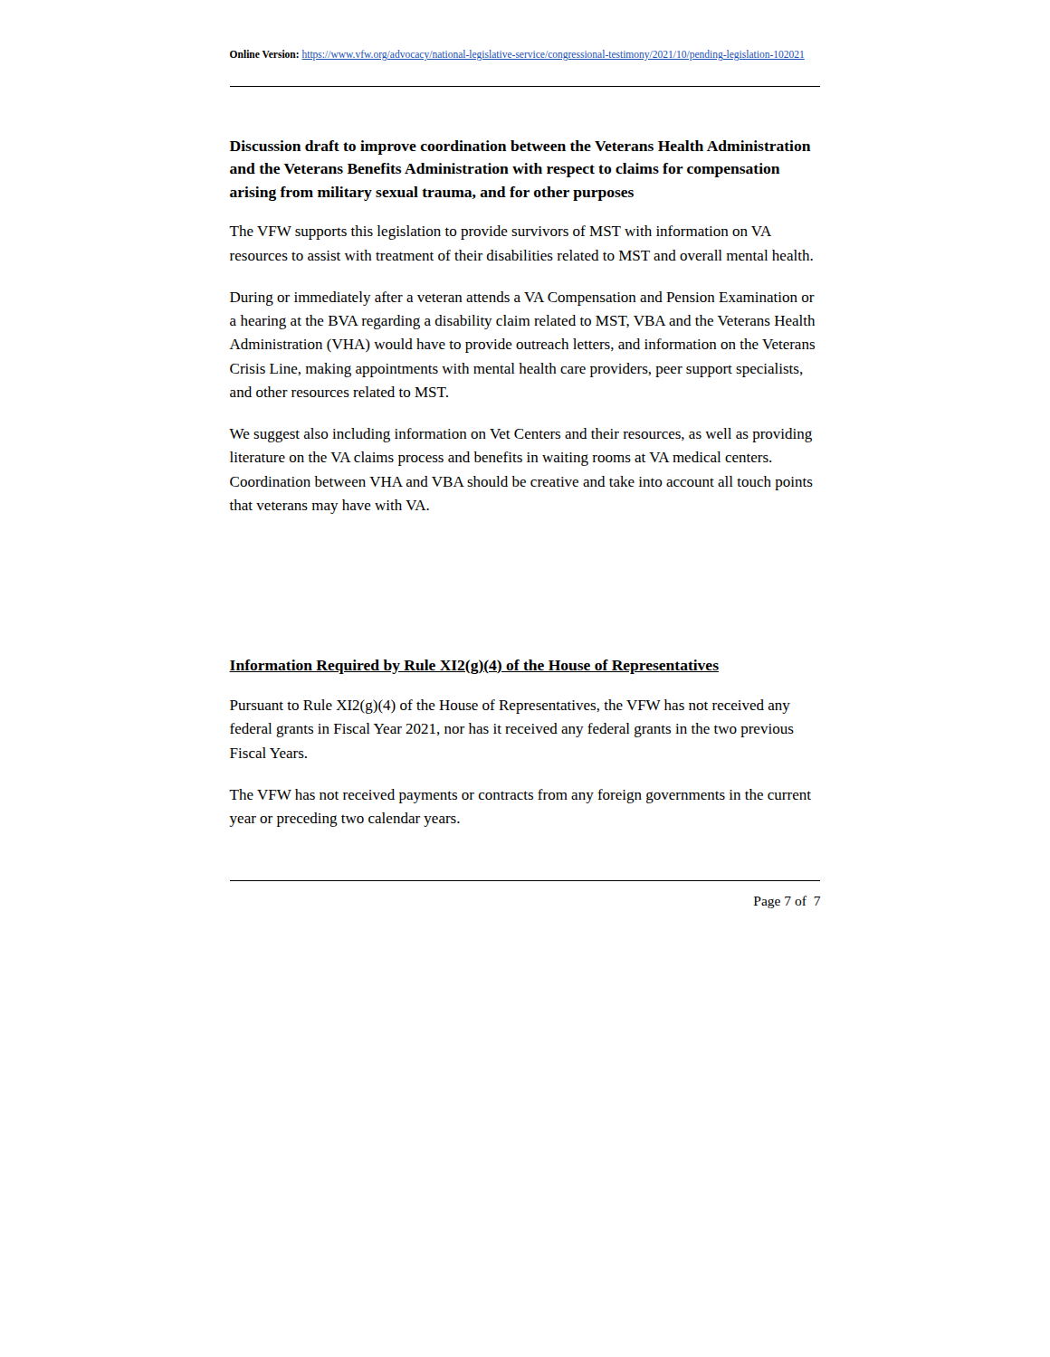Online Version: https://www.vfw.org/advocacy/national-legislative-service/congressional-testimony/2021/10/pending-legislation-102021
Discussion draft to improve coordination between the Veterans Health Administration and the Veterans Benefits Administration with respect to claims for compensation arising from military sexual trauma, and for other purposes
The VFW supports this legislation to provide survivors of MST with information on VA resources to assist with treatment of their disabilities related to MST and overall mental health.
During or immediately after a veteran attends a VA Compensation and Pension Examination or a hearing at the BVA regarding a disability claim related to MST, VBA and the Veterans Health Administration (VHA) would have to provide outreach letters, and information on the Veterans Crisis Line, making appointments with mental health care providers, peer support specialists, and other resources related to MST.
We suggest also including information on Vet Centers and their resources, as well as providing literature on the VA claims process and benefits in waiting rooms at VA medical centers. Coordination between VHA and VBA should be creative and take into account all touch points that veterans may have with VA.
Information Required by Rule XI2(g)(4) of the House of Representatives
Pursuant to Rule XI2(g)(4) of the House of Representatives, the VFW has not received any federal grants in Fiscal Year 2021, nor has it received any federal grants in the two previous Fiscal Years.
The VFW has not received payments or contracts from any foreign governments in the current year or preceding two calendar years.
Page 7 of 7